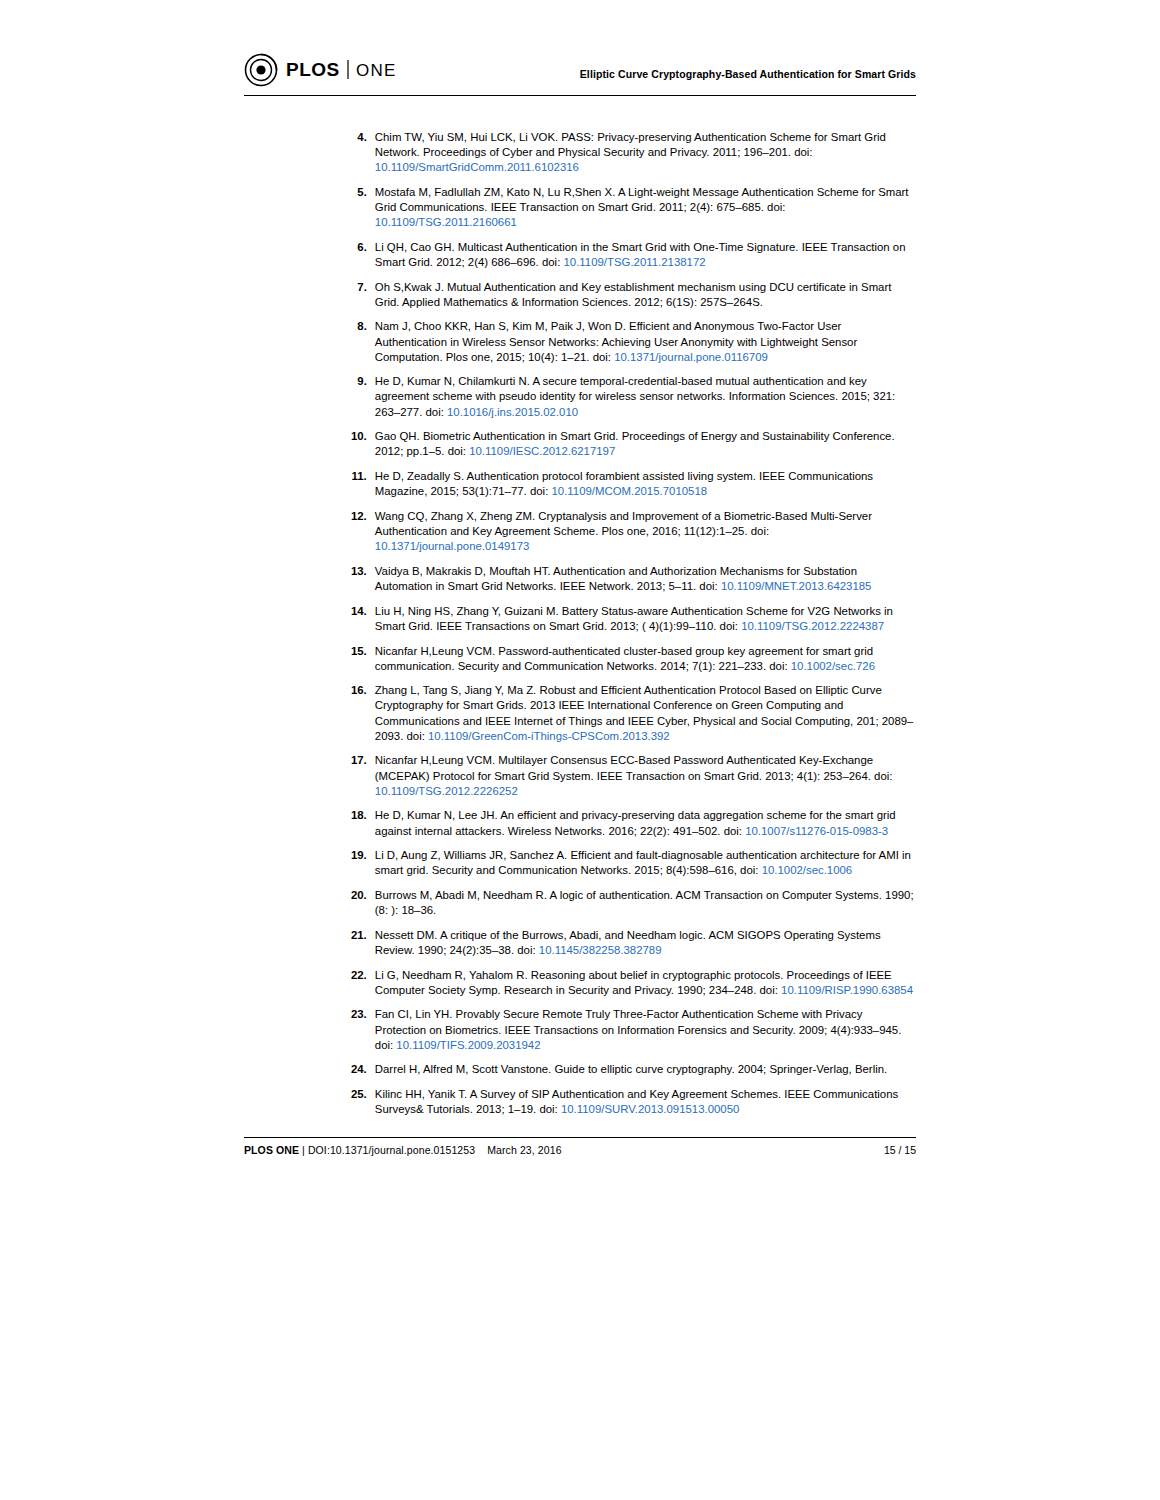PLOS ONE
Elliptic Curve Cryptography-Based Authentication for Smart Grids
4. Chim TW, Yiu SM, Hui LCK, Li VOK. PASS: Privacy-preserving Authentication Scheme for Smart Grid Network. Proceedings of Cyber and Physical Security and Privacy. 2011; 196–201. doi: 10.1109/SmartGridComm.2011.6102316
5. Mostafa M, Fadlullah ZM, Kato N, Lu R,Shen X. A Light-weight Message Authentication Scheme for Smart Grid Communications. IEEE Transaction on Smart Grid. 2011; 2(4): 675–685. doi: 10.1109/TSG.2011.2160661
6. Li QH, Cao GH. Multicast Authentication in the Smart Grid with One-Time Signature. IEEE Transaction on Smart Grid. 2012; 2(4) 686–696. doi: 10.1109/TSG.2011.2138172
7. Oh S,Kwak J. Mutual Authentication and Key establishment mechanism using DCU certificate in Smart Grid. Applied Mathematics & Information Sciences. 2012; 6(1S): 257S–264S.
8. Nam J, Choo KKR, Han S, Kim M, Paik J, Won D. Efficient and Anonymous Two-Factor User Authentication in Wireless Sensor Networks: Achieving User Anonymity with Lightweight Sensor Computation. Plos one, 2015; 10(4): 1–21. doi: 10.1371/journal.pone.0116709
9. He D, Kumar N, Chilamkurti N. A secure temporal-credential-based mutual authentication and key agreement scheme with pseudo identity for wireless sensor networks. Information Sciences. 2015; 321: 263–277. doi: 10.1016/j.ins.2015.02.010
10. Gao QH. Biometric Authentication in Smart Grid. Proceedings of Energy and Sustainability Conference. 2012; pp.1–5. doi: 10.1109/IESC.2012.6217197
11. He D, Zeadally S. Authentication protocol forambient assisted living system. IEEE Communications Magazine, 2015; 53(1):71–77. doi: 10.1109/MCOM.2015.7010518
12. Wang CQ, Zhang X, Zheng ZM. Cryptanalysis and Improvement of a Biometric-Based Multi-Server Authentication and Key Agreement Scheme. Plos one, 2016; 11(12):1–25. doi: 10.1371/journal.pone.0149173
13. Vaidya B, Makrakis D, Mouftah HT. Authentication and Authorization Mechanisms for Substation Automation in Smart Grid Networks. IEEE Network. 2013; 5–11. doi: 10.1109/MNET.2013.6423185
14. Liu H, Ning HS, Zhang Y, Guizani M. Battery Status-aware Authentication Scheme for V2G Networks in Smart Grid. IEEE Transactions on Smart Grid. 2013; ( 4)(1):99–110. doi: 10.1109/TSG.2012.2224387
15. Nicanfar H,Leung VCM. Password-authenticated cluster-based group key agreement for smart grid communication. Security and Communication Networks. 2014; 7(1): 221–233. doi: 10.1002/sec.726
16. Zhang L, Tang S, Jiang Y, Ma Z. Robust and Efficient Authentication Protocol Based on Elliptic Curve Cryptography for Smart Grids. 2013 IEEE International Conference on Green Computing and Communications and IEEE Internet of Things and IEEE Cyber, Physical and Social Computing, 201; 2089–2093. doi: 10.1109/GreenCom-iThings-CPSCom.2013.392
17. Nicanfar H,Leung VCM. Multilayer Consensus ECC-Based Password Authenticated Key-Exchange (MCEPAK) Protocol for Smart Grid System. IEEE Transaction on Smart Grid. 2013; 4(1): 253–264. doi: 10.1109/TSG.2012.2226252
18. He D, Kumar N, Lee JH. An efficient and privacy-preserving data aggregation scheme for the smart grid against internal attackers. Wireless Networks. 2016; 22(2): 491–502. doi: 10.1007/s11276-015-0983-3
19. Li D, Aung Z, Williams JR, Sanchez A. Efficient and fault-diagnosable authentication architecture for AMI in smart grid. Security and Communication Networks. 2015; 8(4):598–616, doi: 10.1002/sec.1006
20. Burrows M, Abadi M, Needham R. A logic of authentication. ACM Transaction on Computer Systems. 1990; (8: ): 18–36.
21. Nessett DM. A critique of the Burrows, Abadi, and Needham logic. ACM SIGOPS Operating Systems Review. 1990; 24(2):35–38. doi: 10.1145/382258.382789
22. Li G, Needham R, Yahalom R. Reasoning about belief in cryptographic protocols. Proceedings of IEEE Computer Society Symp. Research in Security and Privacy. 1990; 234–248. doi: 10.1109/RISP.1990.63854
23. Fan CI, Lin YH. Provably Secure Remote Truly Three-Factor Authentication Scheme with Privacy Protection on Biometrics. IEEE Transactions on Information Forensics and Security. 2009; 4(4):933–945. doi: 10.1109/TIFS.2009.2031942
24. Darrel H, Alfred M, Scott Vanstone. Guide to elliptic curve cryptography. 2004; Springer-Verlag, Berlin.
25. Kilinc HH, Yanik T. A Survey of SIP Authentication and Key Agreement Schemes. IEEE Communications Surveys& Tutorials. 2013; 1–19. doi: 10.1109/SURV.2013.091513.00050
PLOS ONE | DOI:10.1371/journal.pone.0151253 March 23, 2016
15 / 15